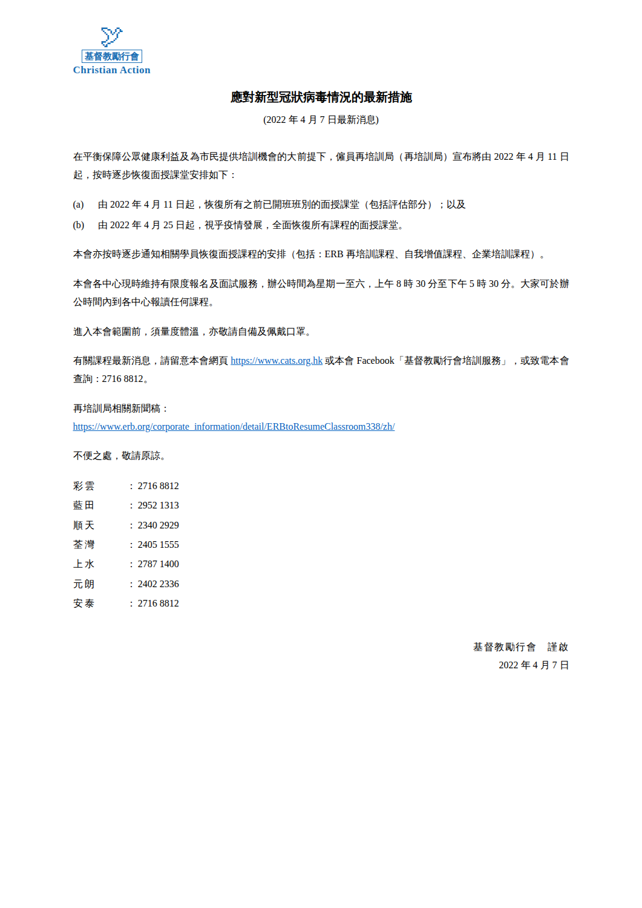🕊
基督教勵行會
Christian Action
應對新型冠狀病毒情況的最新措施
(2022 年 4 月 7 日最新消息)
在平衡保障公眾健康利益及為市民提供培訓機會的大前提下，僱員再培訓局（再培訓局）宣布將由 2022 年 4 月 11 日起，按時逐步恢復面授課堂安排如下：
(a) 由 2022 年 4 月 11 日起，恢復所有之前已開班班別的面授課堂（包括評估部分）；以及
(b) 由 2022 年 4 月 25 日起，視乎疫情發展，全面恢復所有課程的面授課堂。
本會亦按時逐步通知相關學員恢復面授課程的安排（包括：ERB 再培訓課程、自我增值課程、企業培訓課程）。
本會各中心現時維持有限度報名及面試服務，辦公時間為星期一至六，上午 8 時 30 分至下午 5 時 30 分。大家可於辦公時間內到各中心報讀任何課程。
進入本會範圍前，須量度體溫，亦敬請自備及佩戴口罩。
有關課程最新消息，請留意本會網頁 https://www.cats.org.hk 或本會 Facebook「基督教勵行會培訓服務」，或致電本會查詢：2716 8812。
再培訓局相關新聞稿：
https://www.erb.org/corporate_information/detail/ERBtoResumeClassroom338/zh/
不便之處，敬請原諒。
| 彩雲 | ： | 2716 8812 |
| 藍田 | ： | 2952 1313 |
| 順天 | ： | 2340 2929 |
| 荃灣 | ： | 2405 1555 |
| 上水 | ： | 2787 1400 |
| 元朗 | ： | 2402 2336 |
| 安泰 | ： | 2716 8812 |
基督教勵行會　謹啟
2022 年 4 月 7 日